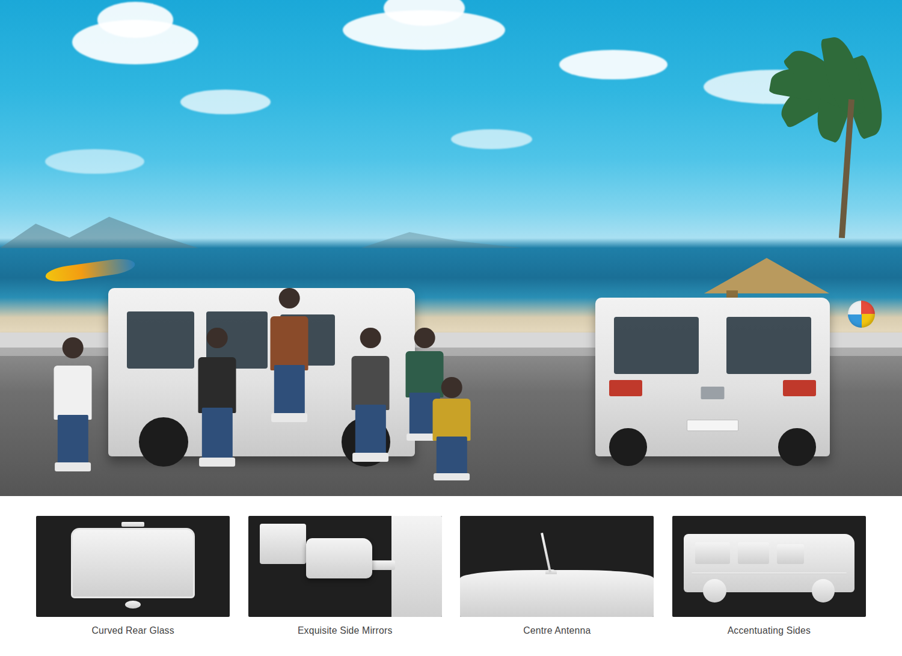Curved Rear Glass
Exquisite Side Mirrors
Centre Antenna
Accentuating Sides